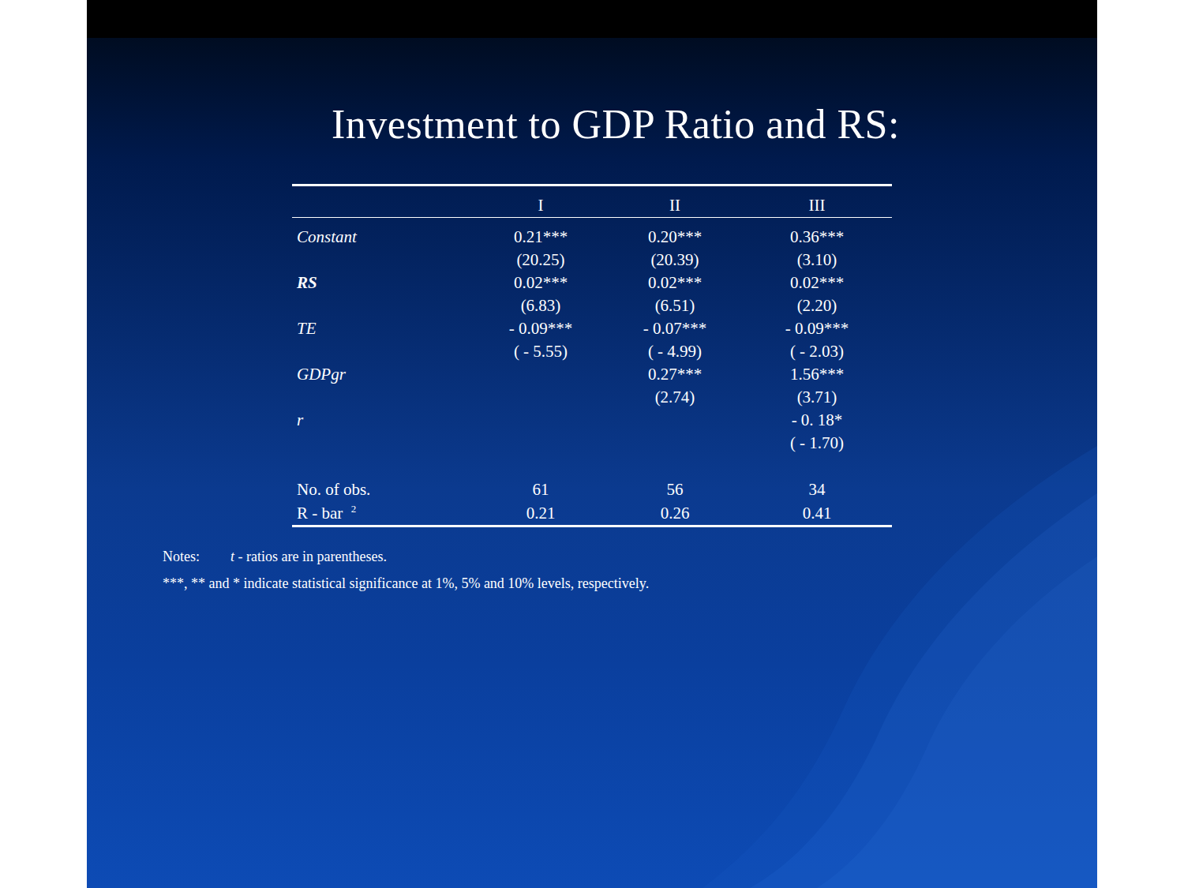Investment to GDP Ratio and RS:
| | I | II | III |
| Constant | 0.21*** | 0.20*** | 0.36*** |
| | (20.25) | (20.39) | (3.10) |
| RS | 0.02*** | 0.02*** | 0.02*** |
| | (6.83) | (6.51) | (2.20) |
| TE | - 0.09*** | - 0.07*** | - 0.09*** |
| | ( - 5.55) | ( - 4.99) | ( - 2.03) |
| GDPgr | | 0.27*** | 1.56*** |
| | | (2.74) | (3.71) |
| r | | | - 0. 18* |
| | | | ( - 1.70) |
| No. of obs. | 61 | 56 | 34 |
| R - bar 2 | 0.21 | 0.26 | 0.41 |
Notes: t - ratios are in parentheses.
***, ** and * indicate statistical significance at 1%, 5% and 10% levels, respectively.